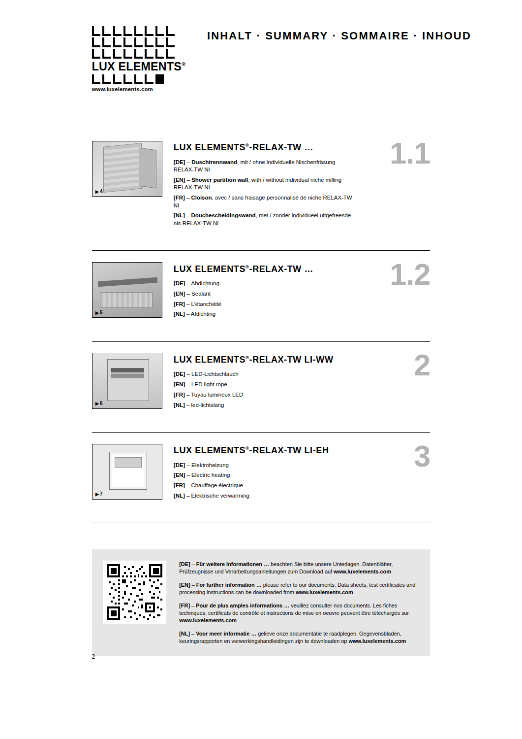LUX ELEMENTS®
www.luxelements.com
INHALT · SUMMARY · SOMMAIRE · INHOUD
▶4
LUX ELEMENTS®-RELAX-TW …
[DE] – Duschtrennwand, mit / ohne individuelle Nischenfräsung RELAX-TW NI
[EN] – Shower partition wall, with / without individual niche milling RELAX-TW NI
[FR] – Cloison, avec / sans fraisage personnalisé de niche RELAX-TW NI
[NL] – Douchescheidingswand, met / zonder individueel uitgefreesde nis RELAX-TW NI
1.1
▶5
LUX ELEMENTS®-RELAX-TW …
[DE] – Abdichtung
[EN] – Sealant
[FR] – L’étanchéité
[NL] – Afdichting
1.2
▶6
LUX ELEMENTS®-RELAX-TW LI-WW
[DE] – LED-Lichtschlauch
[EN] – LED light rope
[FR] – Tuyau lumineux LED
[NL] – led-lichtslang
2
▶7
LUX ELEMENTS®-RELAX-TW LI-EH
[DE] – Elektroheizung
[EN] – Electric heating
[FR] – Chauffage électrique
[NL] – Elektrische verwarming
3
[DE] – Für weitere Informationen … beachten Sie bitte unsere Unterlagen. Datenblätter, Prüfzeugnisse und Verarbeitungsanleitungen zum Download auf www.luxelements.com
[EN] – For further information … please refer to our documents. Data sheets, test certificates and processing instructions can be downloaded from www.luxelements.com
[FR] – Pour de plus amples informations … veuillez consulter nos documents. Les fiches techniques, certificats de contrôle et instructions de mise en oeuvre peuvent être téléchargés sur www.luxelements.com
[NL] – Voor meer informatie … gelieve onze documentatie te raadplegen. Gegevensbladen, keuringsrapporten en verwerkingshandleidingen zijn te downloaden op www.luxelements.com
2